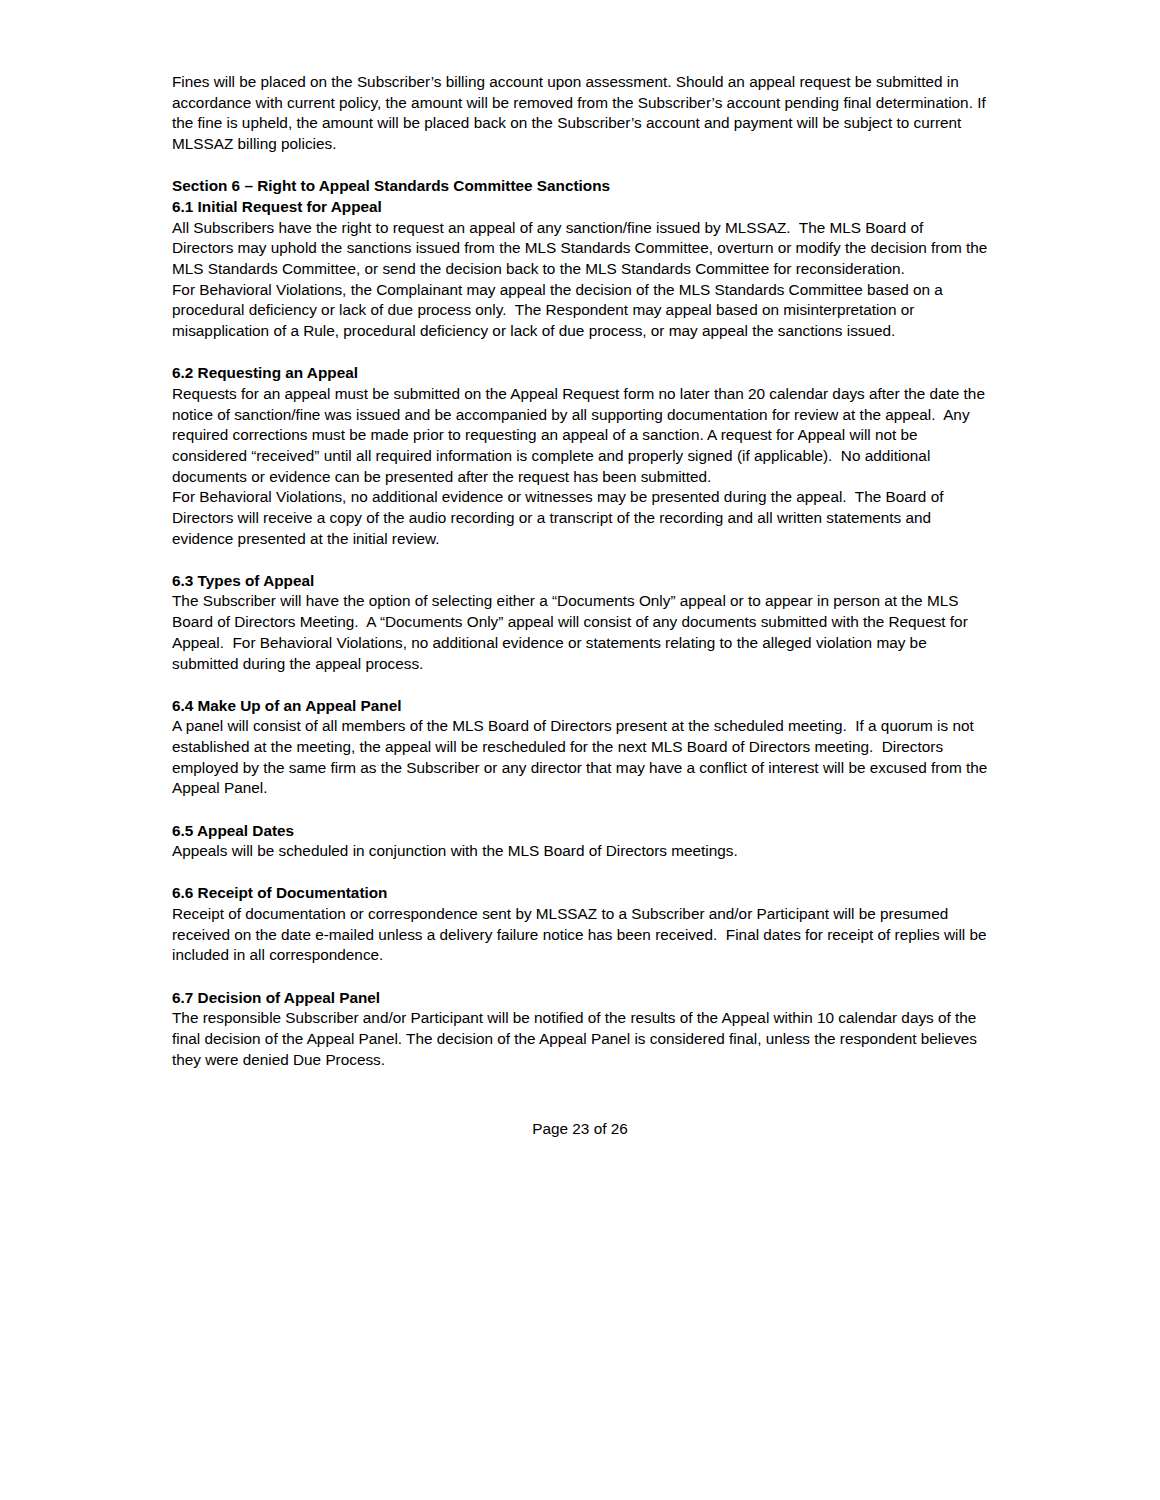Fines will be placed on the Subscriber’s billing account upon assessment. Should an appeal request be submitted in accordance with current policy, the amount will be removed from the Subscriber’s account pending final determination. If the fine is upheld, the amount will be placed back on the Subscriber’s account and payment will be subject to current MLSSAZ billing policies.
Section 6 – Right to Appeal Standards Committee Sanctions
6.1 Initial Request for Appeal
All Subscribers have the right to request an appeal of any sanction/fine issued by MLSSAZ. The MLS Board of Directors may uphold the sanctions issued from the MLS Standards Committee, overturn or modify the decision from the MLS Standards Committee, or send the decision back to the MLS Standards Committee for reconsideration.
For Behavioral Violations, the Complainant may appeal the decision of the MLS Standards Committee based on a procedural deficiency or lack of due process only. The Respondent may appeal based on misinterpretation or misapplication of a Rule, procedural deficiency or lack of due process, or may appeal the sanctions issued.
6.2 Requesting an Appeal
Requests for an appeal must be submitted on the Appeal Request form no later than 20 calendar days after the date the notice of sanction/fine was issued and be accompanied by all supporting documentation for review at the appeal. Any required corrections must be made prior to requesting an appeal of a sanction. A request for Appeal will not be considered “received” until all required information is complete and properly signed (if applicable). No additional documents or evidence can be presented after the request has been submitted.
For Behavioral Violations, no additional evidence or witnesses may be presented during the appeal. The Board of Directors will receive a copy of the audio recording or a transcript of the recording and all written statements and evidence presented at the initial review.
6.3 Types of Appeal
The Subscriber will have the option of selecting either a “Documents Only” appeal or to appear in person at the MLS Board of Directors Meeting. A “Documents Only” appeal will consist of any documents submitted with the Request for Appeal. For Behavioral Violations, no additional evidence or statements relating to the alleged violation may be submitted during the appeal process.
6.4 Make Up of an Appeal Panel
A panel will consist of all members of the MLS Board of Directors present at the scheduled meeting. If a quorum is not established at the meeting, the appeal will be rescheduled for the next MLS Board of Directors meeting. Directors employed by the same firm as the Subscriber or any director that may have a conflict of interest will be excused from the Appeal Panel.
6.5 Appeal Dates
Appeals will be scheduled in conjunction with the MLS Board of Directors meetings.
6.6 Receipt of Documentation
Receipt of documentation or correspondence sent by MLSSAZ to a Subscriber and/or Participant will be presumed received on the date e-mailed unless a delivery failure notice has been received. Final dates for receipt of replies will be included in all correspondence.
6.7 Decision of Appeal Panel
The responsible Subscriber and/or Participant will be notified of the results of the Appeal within 10 calendar days of the final decision of the Appeal Panel. The decision of the Appeal Panel is considered final, unless the respondent believes they were denied Due Process.
Page 23 of 26